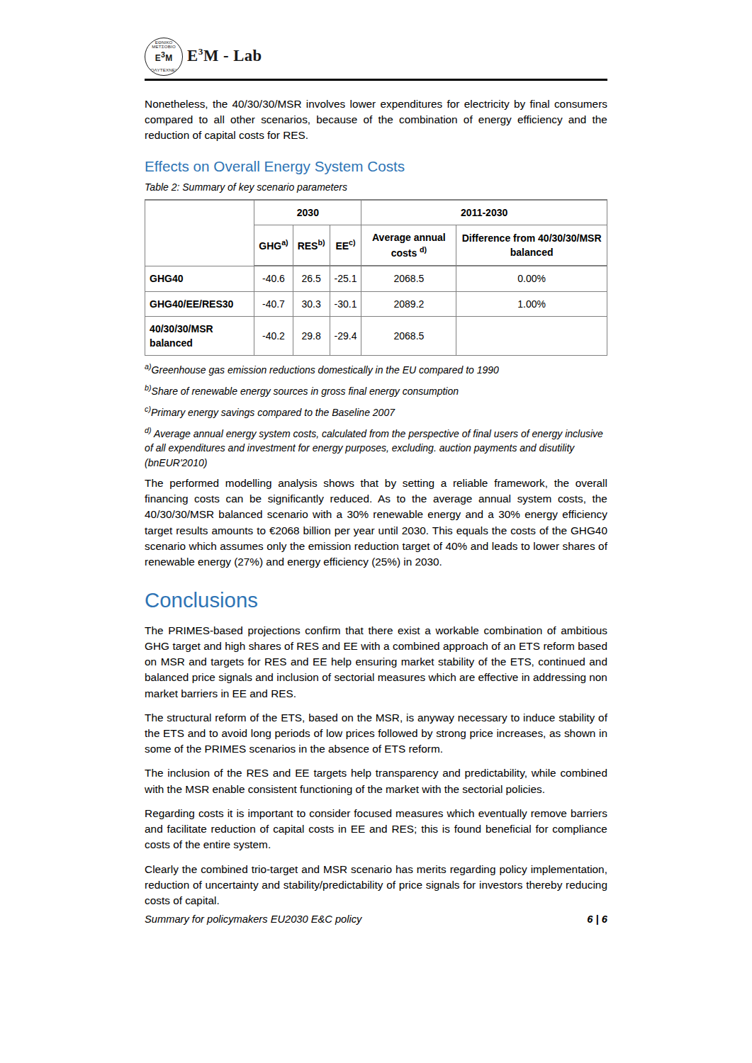ΕΘΝΙΚΟ ΜΕΤΣΟΒΙΟ E3M ΠΟΛΥΤΕΧΝΕΙΟ
E3M - Lab
Nonetheless, the 40/30/30/MSR involves lower expenditures for electricity by final consumers compared to all other scenarios, because of the combination of energy efficiency and the reduction of capital costs for RES.
Effects on Overall Energy System Costs
Table 2: Summary of key scenario parameters
| | 2030 | 2011-2030 |
| --- | --- | --- |
| GHG a) | RES b) | EE c) | Average annual costs d) | Difference from 40/30/30/MSR balanced |
| GHG40 | -40.6 | 26.5 | -25.1 | 2068.5 | 0.00% |
| GHG40/EE/RES30 | -40.7 | 30.3 | -30.1 | 2089.2 | 1.00% |
| 40/30/30/MSR balanced | -40.2 | 29.8 | -29.4 | 2068.5 | |
a)Greenhouse gas emission reductions domestically in the EU compared to 1990
b)Share of renewable energy sources in gross final energy consumption
c)Primary energy savings compared to the Baseline 2007
d) Average annual energy system costs, calculated from the perspective of final users of energy inclusive of all expenditures and investment for energy purposes, excluding. auction payments and disutility (bnEUR'2010)
The performed modelling analysis shows that by setting a reliable framework, the overall financing costs can be significantly reduced. As to the average annual system costs, the 40/30/30/MSR balanced scenario with a 30% renewable energy and a 30% energy efficiency target results amounts to €2068 billion per year until 2030. This equals the costs of the GHG40 scenario which assumes only the emission reduction target of 40% and leads to lower shares of renewable energy (27%) and energy efficiency (25%) in 2030.
Conclusions
The PRIMES-based projections confirm that there exist a workable combination of ambitious GHG target and high shares of RES and EE with a combined approach of an ETS reform based on MSR and targets for RES and EE help ensuring market stability of the ETS, continued and balanced price signals and inclusion of sectorial measures which are effective in addressing non market barriers in EE and RES.
The structural reform of the ETS, based on the MSR, is anyway necessary to induce stability of the ETS and to avoid long periods of low prices followed by strong price increases, as shown in some of the PRIMES scenarios in the absence of ETS reform.
The inclusion of the RES and EE targets help transparency and predictability, while combined with the MSR enable consistent functioning of the market with the sectorial policies.
Regarding costs it is important to consider focused measures which eventually remove barriers and facilitate reduction of capital costs in EE and RES; this is found beneficial for compliance costs of the entire system.
Clearly the combined trio-target and MSR scenario has merits regarding policy implementation, reduction of uncertainty and stability/predictability of price signals for investors thereby reducing costs of capital.
Summary for policymakers EU2030 E&C policy 6 | 6